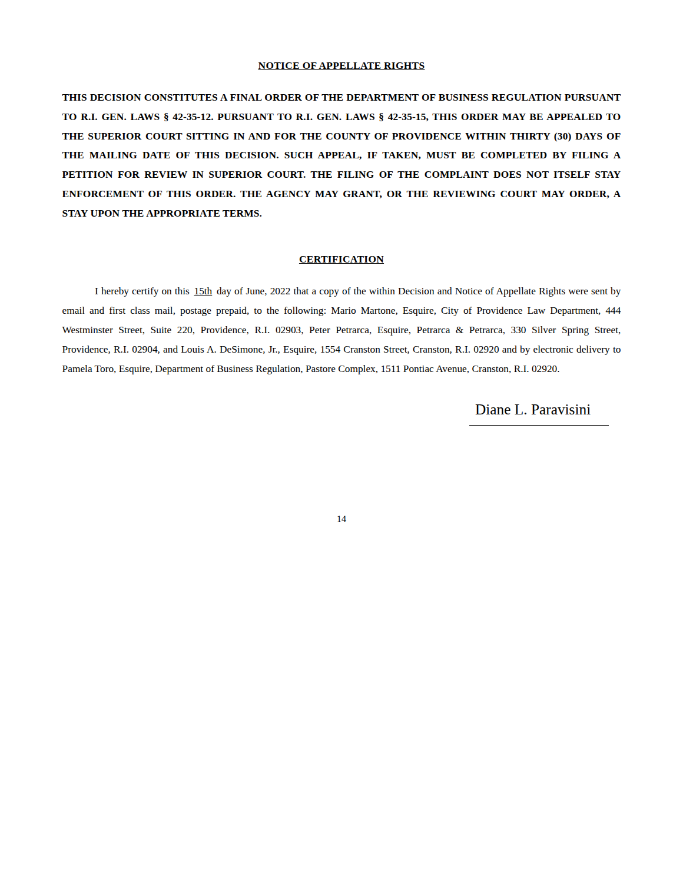NOTICE OF APPELLATE RIGHTS
THIS DECISION CONSTITUTES A FINAL ORDER OF THE DEPARTMENT OF BUSINESS REGULATION PURSUANT TO R.I. GEN. LAWS § 42-35-12. PURSUANT TO R.I. GEN. LAWS § 42-35-15, THIS ORDER MAY BE APPEALED TO THE SUPERIOR COURT SITTING IN AND FOR THE COUNTY OF PROVIDENCE WITHIN THIRTY (30) DAYS OF THE MAILING DATE OF THIS DECISION. SUCH APPEAL, IF TAKEN, MUST BE COMPLETED BY FILING A PETITION FOR REVIEW IN SUPERIOR COURT. THE FILING OF THE COMPLAINT DOES NOT ITSELF STAY ENFORCEMENT OF THIS ORDER. THE AGENCY MAY GRANT, OR THE REVIEWING COURT MAY ORDER, A STAY UPON THE APPROPRIATE TERMS.
CERTIFICATION
I hereby certify on this 15th day of June, 2022 that a copy of the within Decision and Notice of Appellate Rights were sent by email and first class mail, postage prepaid, to the following: Mario Martone, Esquire, City of Providence Law Department, 444 Westminster Street, Suite 220, Providence, R.I. 02903, Peter Petrarca, Esquire, Petrarca & Petrarca, 330 Silver Spring Street, Providence, R.I. 02904, and Louis A. DeSimone, Jr., Esquire, 1554 Cranston Street, Cranston, R.I. 02920 and by electronic delivery to Pamela Toro, Esquire, Department of Business Regulation, Pastore Complex, 1511 Pontiac Avenue, Cranston, R.I. 02920.
Diane L. Paravisini
14